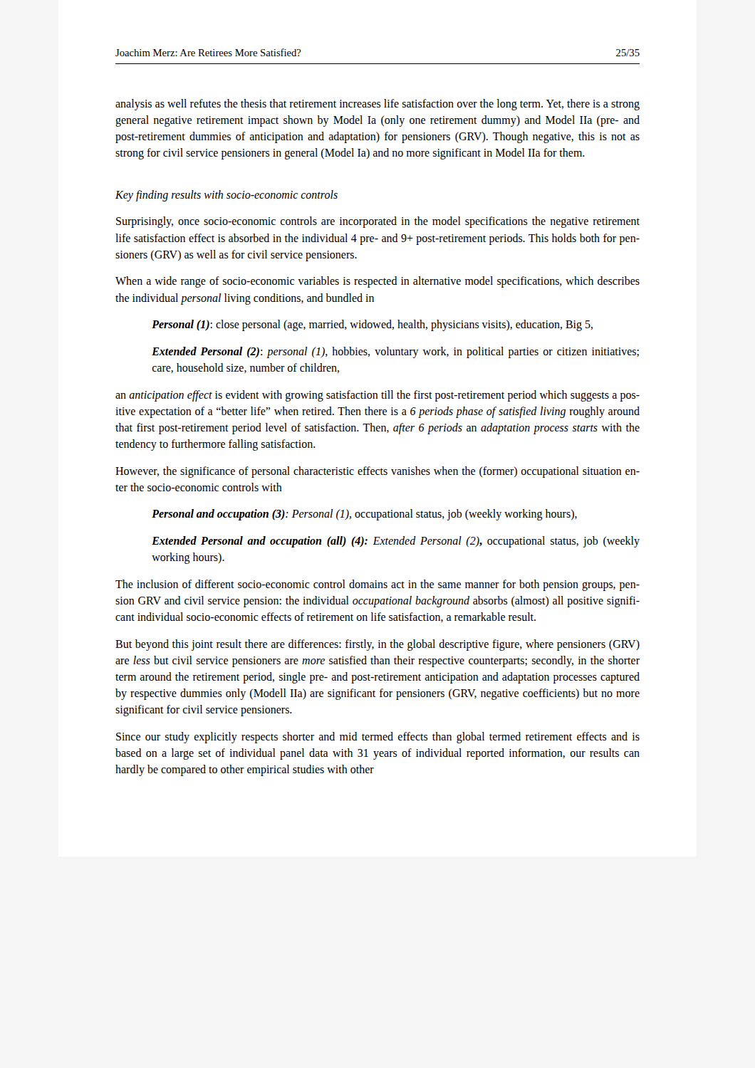Joachim Merz: Are Retirees More Satisfied? 25/35
analysis as well refutes the thesis that retirement increases life satisfaction over the long term. Yet, there is a strong general negative retirement impact shown by Model Ia (only one retirement dummy) and Model IIa (pre- and post-retirement dummies of anticipation and adaptation) for pensioners (GRV). Though negative, this is not as strong for civil service pensioners in general (Model Ia) and no more significant in Model IIa for them.
Key finding results with socio-economic controls
Surprisingly, once socio-economic controls are incorporated in the model specifications the negative retirement life satisfaction effect is absorbed in the individual 4 pre- and 9+ post-retirement periods. This holds both for pensioners (GRV) as well as for civil service pensioners.
When a wide range of socio-economic variables is respected in alternative model specifications, which describes the individual personal living conditions, and bundled in
Personal (1): close personal (age, married, widowed, health, physicians visits), education, Big 5,
Extended Personal (2): personal (1), hobbies, voluntary work, in political parties or citizen initiatives; care, household size, number of children,
an anticipation effect is evident with growing satisfaction till the first post-retirement period which suggests a positive expectation of a “better life” when retired. Then there is a 6 periods phase of satisfied living roughly around that first post-retirement period level of satisfaction. Then, after 6 periods an adaptation process starts with the tendency to furthermore falling satisfaction.
However, the significance of personal characteristic effects vanishes when the (former) occupational situation enter the socio-economic controls with
Personal and occupation (3): Personal (1), occupational status, job (weekly working hours),
Extended Personal and occupation (all) (4): Extended Personal (2), occupational status, job (weekly working hours).
The inclusion of different socio-economic control domains act in the same manner for both pension groups, pension GRV and civil service pension: the individual occupational background absorbs (almost) all positive significant individual socio-economic effects of retirement on life satisfaction, a remarkable result.
But beyond this joint result there are differences: firstly, in the global descriptive figure, where pensioners (GRV) are less but civil service pensioners are more satisfied than their respective counterparts; secondly, in the shorter term around the retirement period, single pre- and post-retirement anticipation and adaptation processes captured by respective dummies only (Modell IIa) are significant for pensioners (GRV, negative coefficients) but no more significant for civil service pensioners.
Since our study explicitly respects shorter and mid termed effects than global termed retirement effects and is based on a large set of individual panel data with 31 years of individual reported information, our results can hardly be compared to other empirical studies with other